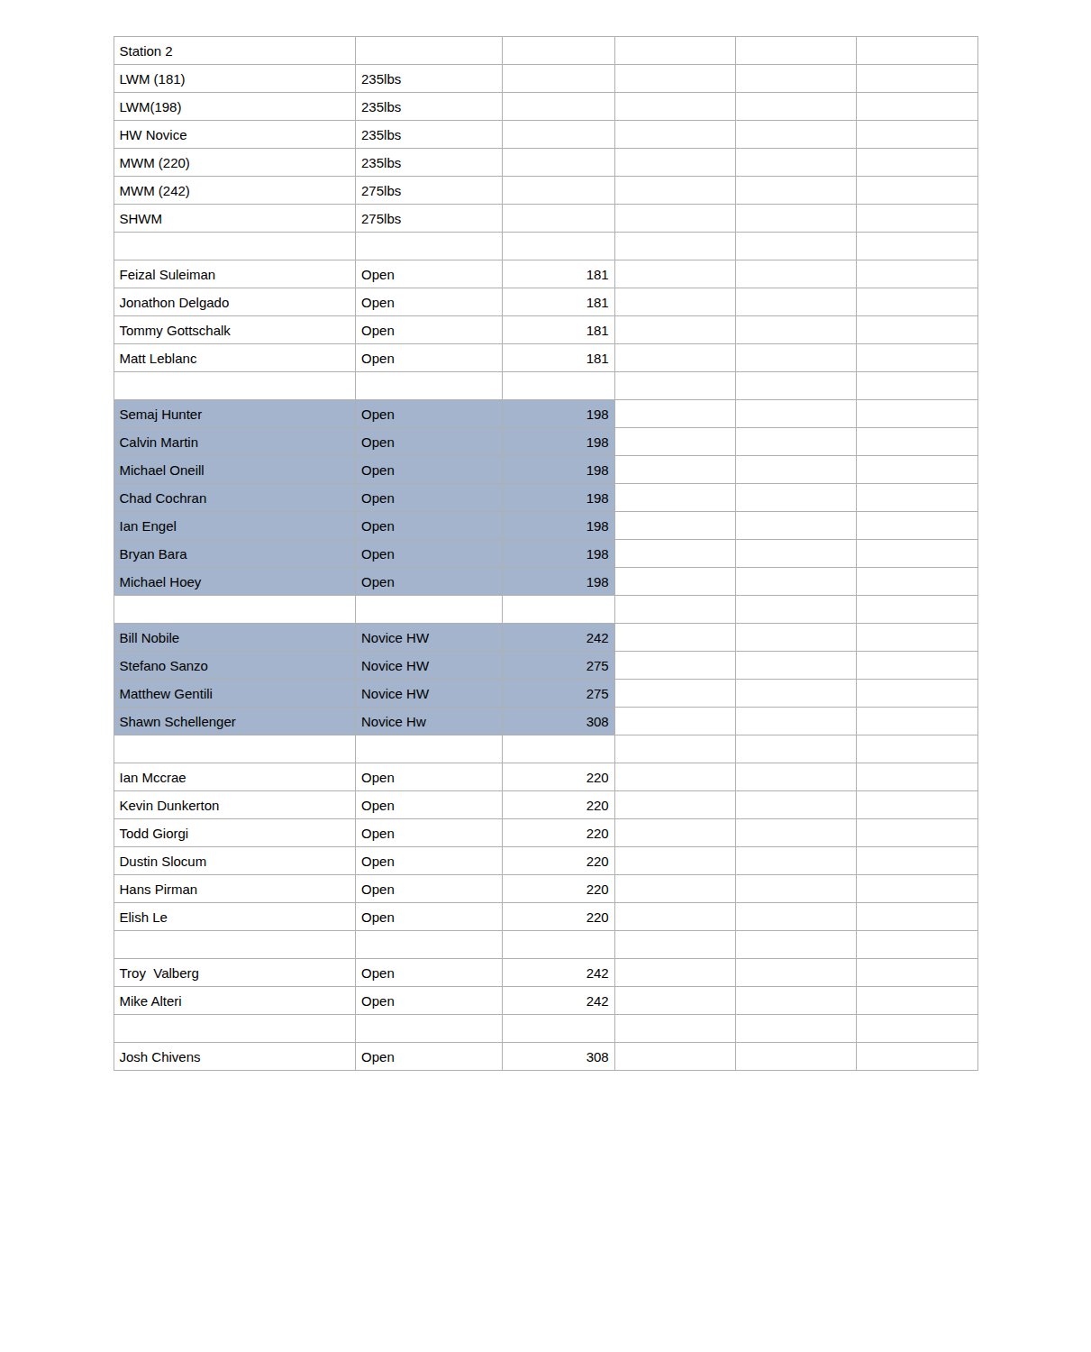| Station 2 | | | | | |
| LWM (181) | 235lbs | | | | |
| LWM(198) | 235lbs | | | | |
| HW Novice | 235lbs | | | | |
| MWM (220) | 235lbs | | | | |
| MWM (242) | 275lbs | | | | |
| SHWM | 275lbs | | | | |
| Feizal Suleiman | Open | 181 | | | |
| Jonathon Delgado | Open | 181 | | | |
| Tommy Gottschalk | Open | 181 | | | |
| Matt Leblanc | Open | 181 | | | |
| Semaj Hunter | Open | 198 | | | |
| Calvin Martin | Open | 198 | | | |
| Michael Oneill | Open | 198 | | | |
| Chad Cochran | Open | 198 | | | |
| Ian Engel | Open | 198 | | | |
| Bryan Bara | Open | 198 | | | |
| Michael Hoey | Open | 198 | | | |
| Bill Nobile | Novice HW | 242 | | | |
| Stefano Sanzo | Novice HW | 275 | | | |
| Matthew Gentili | Novice HW | 275 | | | |
| Shawn Schellenger | Novice Hw | 308 | | | |
| Ian Mccrae | Open | 220 | | | |
| Kevin Dunkerton | Open | 220 | | | |
| Todd Giorgi | Open | 220 | | | |
| Dustin Slocum | Open | 220 | | | |
| Hans Pirman | Open | 220 | | | |
| Elish Le | Open | 220 | | | |
| Troy Valberg | Open | 242 | | | |
| Mike Alteri | Open | 242 | | | |
| Josh Chivens | Open | 308 | | | |